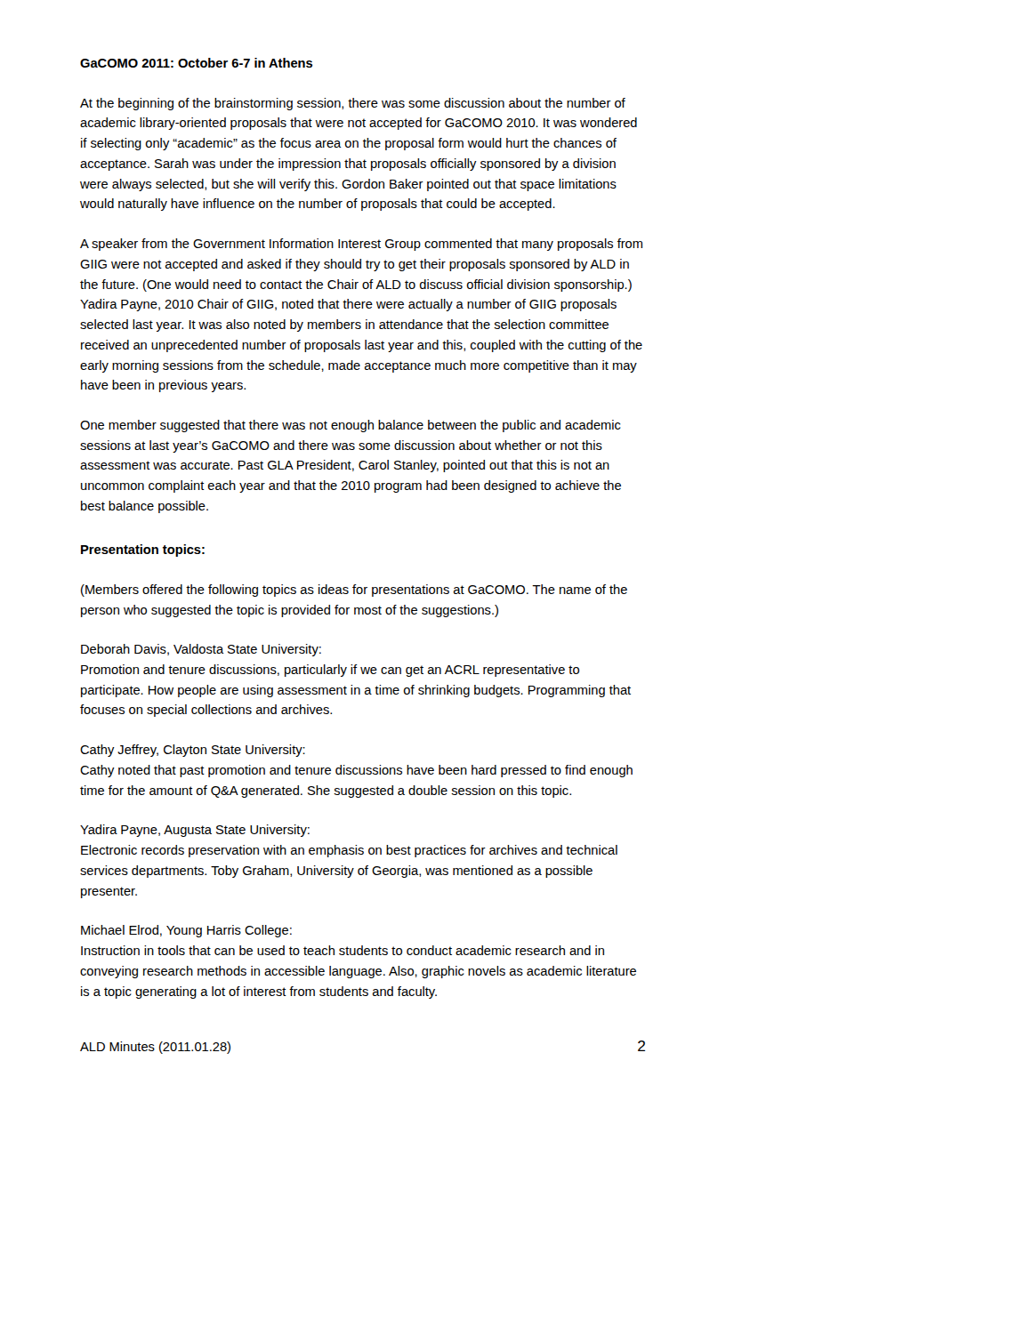GaCOMO 2011: October 6-7 in Athens
At the beginning of the brainstorming session, there was some discussion about the number of academic library-oriented proposals that were not accepted for GaCOMO 2010. It was wondered if selecting only “academic” as the focus area on the proposal form would hurt the chances of acceptance. Sarah was under the impression that proposals officially sponsored by a division were always selected, but she will verify this. Gordon Baker pointed out that space limitations would naturally have influence on the number of proposals that could be accepted.
A speaker from the Government Information Interest Group commented that many proposals from GIIG were not accepted and asked if they should try to get their proposals sponsored by ALD in the future. (One would need to contact the Chair of ALD to discuss official division sponsorship.) Yadira Payne, 2010 Chair of GIIG, noted that there were actually a number of GIIG proposals selected last year. It was also noted by members in attendance that the selection committee received an unprecedented number of proposals last year and this, coupled with the cutting of the early morning sessions from the schedule, made acceptance much more competitive than it may have been in previous years.
One member suggested that there was not enough balance between the public and academic sessions at last year’s GaCOMO and there was some discussion about whether or not this assessment was accurate. Past GLA President, Carol Stanley, pointed out that this is not an uncommon complaint each year and that the 2010 program had been designed to achieve the best balance possible.
Presentation topics:
(Members offered the following topics as ideas for presentations at GaCOMO. The name of the person who suggested the topic is provided for most of the suggestions.)
Deborah Davis, Valdosta State University:
Promotion and tenure discussions, particularly if we can get an ACRL representative to participate. How people are using assessment in a time of shrinking budgets. Programming that focuses on special collections and archives.
Cathy Jeffrey, Clayton State University:
Cathy noted that past promotion and tenure discussions have been hard pressed to find enough time for the amount of Q&A generated. She suggested a double session on this topic.
Yadira Payne, Augusta State University:
Electronic records preservation with an emphasis on best practices for archives and technical services departments. Toby Graham, University of Georgia, was mentioned as a possible presenter.
Michael Elrod, Young Harris College:
Instruction in tools that can be used to teach students to conduct academic research and in conveying research methods in accessible language. Also, graphic novels as academic literature is a topic generating a lot of interest from students and faculty.
ALD Minutes (2011.01.28) 2